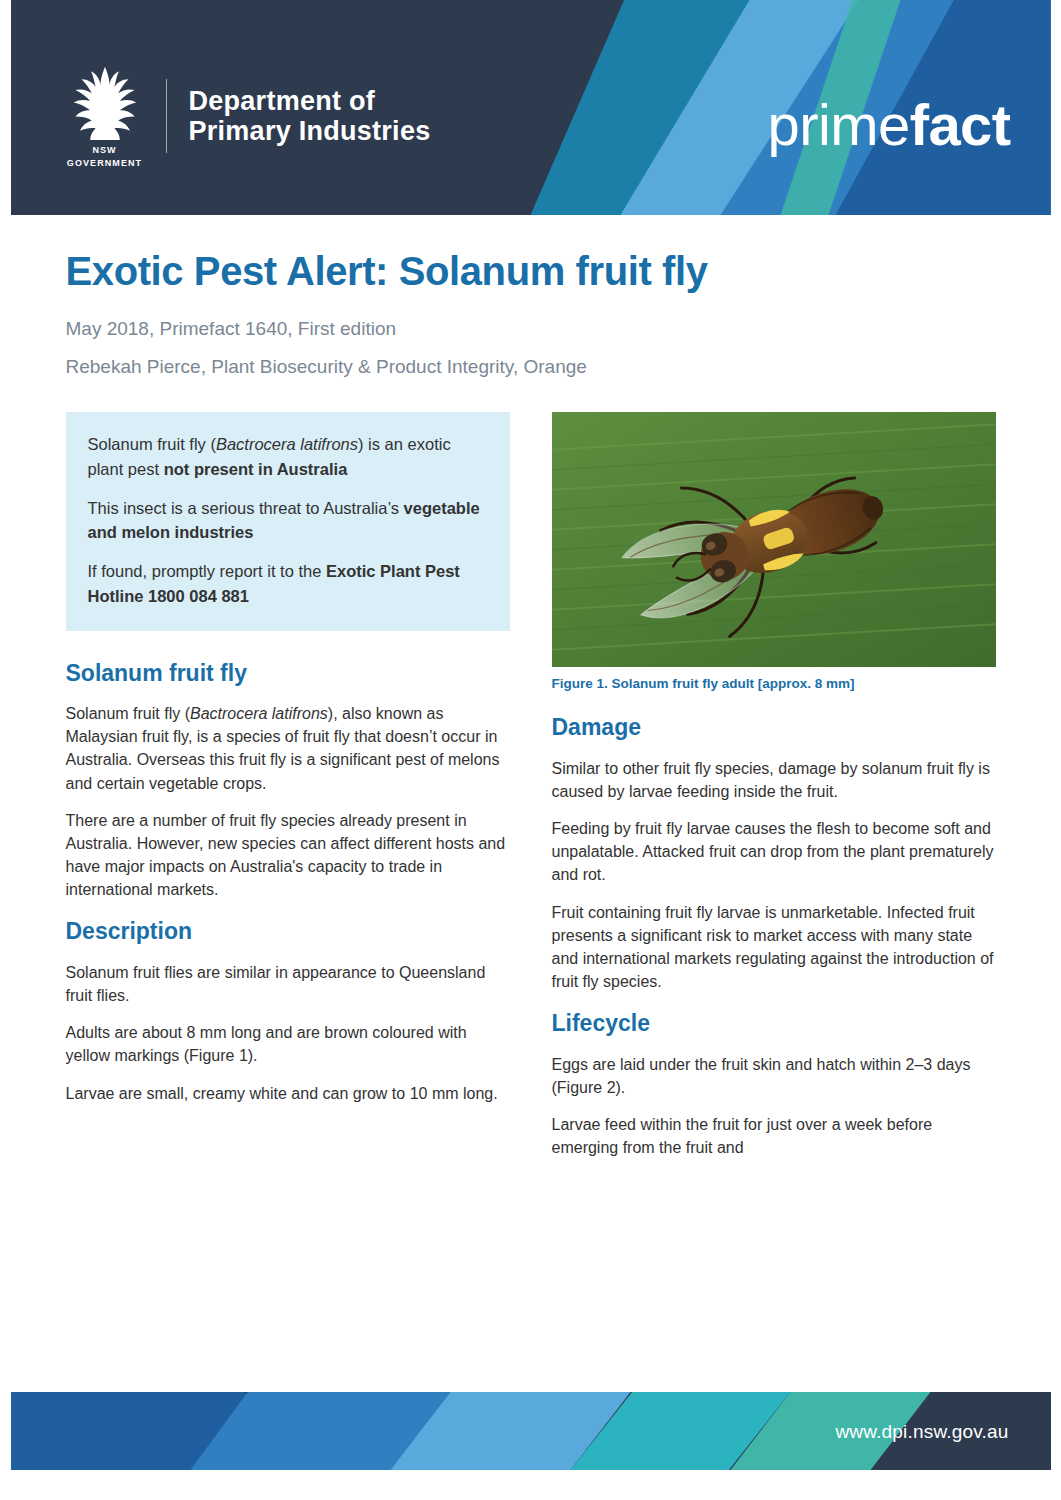NSW
GOVERNMENT
Department of
Primary Industries
primefact
Exotic Pest Alert: Solanum fruit fly
May 2018, Primefact 1640, First edition
Rebekah Pierce, Plant Biosecurity & Product Integrity, Orange
Solanum fruit fly (Bactrocera latifrons) is an exotic plant pest not present in Australia
This insect is a serious threat to Australia’s vegetable and melon industries
If found, promptly report it to the Exotic Plant Pest Hotline 1800 084 881
Solanum fruit fly
Solanum fruit fly (Bactrocera latifrons), also known as Malaysian fruit fly, is a species of fruit fly that doesn’t occur in Australia. Overseas this fruit fly is a significant pest of melons and certain vegetable crops.
There are a number of fruit fly species already present in Australia. However, new species can affect different hosts and have major impacts on Australia's capacity to trade in international markets.
Description
Solanum fruit flies are similar in appearance to Queensland fruit flies.
Adults are about 8 mm long and are brown coloured with yellow markings (Figure 1).
Larvae are small, creamy white and can grow to 10 mm long.
Figure 1. Solanum fruit fly adult [approx. 8 mm]
Damage
Similar to other fruit fly species, damage by solanum fruit fly is caused by larvae feeding inside the fruit.
Feeding by fruit fly larvae causes the flesh to become soft and unpalatable. Attacked fruit can drop from the plant prematurely and rot.
Fruit containing fruit fly larvae is unmarketable. Infected fruit presents a significant risk to market access with many state and international markets regulating against the introduction of fruit fly species.
Lifecycle
Eggs are laid under the fruit skin and hatch within 2–3 days (Figure 2).
Larvae feed within the fruit for just over a week before emerging from the fruit and
www.dpi.nsw.gov.au